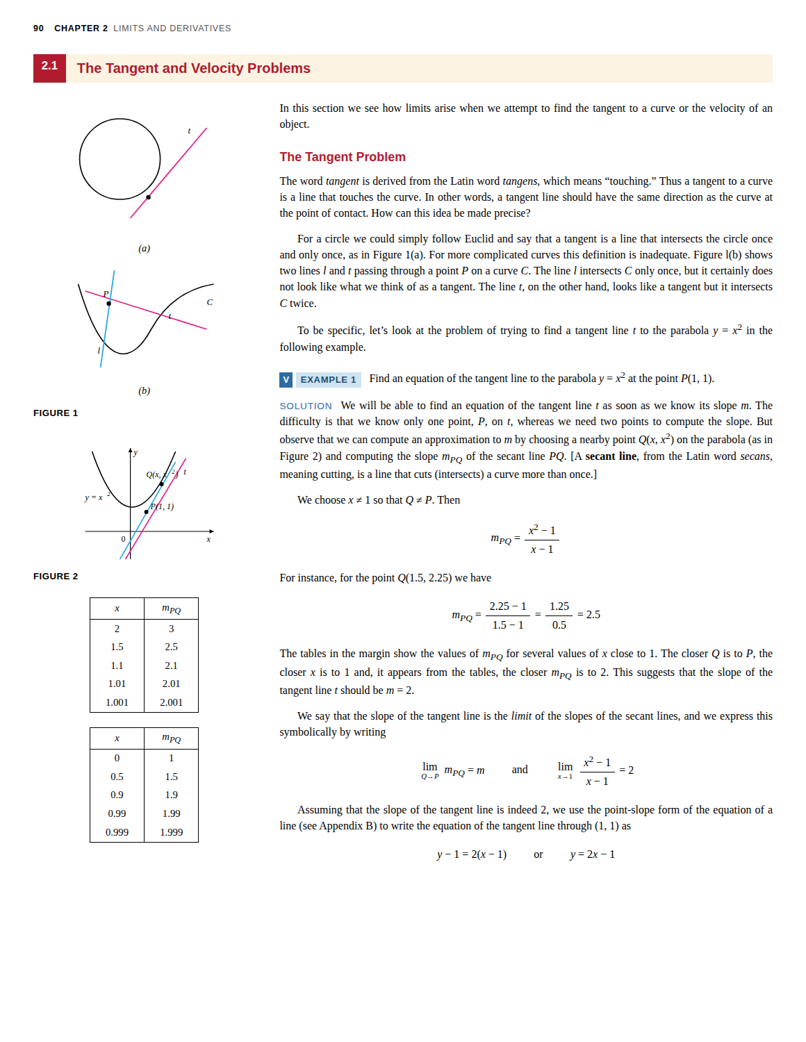90 CHAPTER 2 LIMITS AND DERIVATIVES
2.1
The Tangent and Velocity Problems
t
(a)
P t C l
(b)
FIGURE 1
y x 0 y = x 2 Q(x, x 2 ) t P(1, 1)
FIGURE 2
| x | m PQ |
| --- | --- |
| 2 | 3 |
| 1.5 | 2.5 |
| 1.1 | 2.1 |
| 1.01 | 2.01 |
| 1.001 | 2.001 |
| x | m PQ |
| --- | --- |
| 0 | 1 |
| 0.5 | 1.5 |
| 0.9 | 1.9 |
| 0.99 | 1.99 |
| 0.999 | 1.999 |
In this section we see how limits arise when we attempt to find the tangent to a curve or the velocity of an object.
The Tangent Problem
The word tangent is derived from the Latin word tangens, which means “touching.” Thus a tangent to a curve is a line that touches the curve. In other words, a tangent line should have the same direction as the curve at the point of contact. How can this idea be made precise?
For a circle we could simply follow Euclid and say that a tangent is a line that intersects the circle once and only once, as in Figure 1(a). For more complicated curves this definition is inadequate. Figure l(b) shows two lines l and t passing through a point P on a curve C. The line l intersects C only once, but it certainly does not look like what we think of as a tangent. The line t, on the other hand, looks like a tangent but it intersects C twice.
To be specific, let’s look at the problem of trying to find a tangent line t to the parabola y = x2 in the following example.
VEXAMPLE 1 Find an equation of the tangent line to the parabola y = x2 at the point P(1, 1).
SOLUTION We will be able to find an equation of the tangent line t as soon as we know its slope m. The difficulty is that we know only one point, P, on t, whereas we need two points to compute the slope. But observe that we can compute an approximation to m by choosing a nearby point Q(x, x2) on the parabola (as in Figure 2) and computing the slope mPQ of the secant line PQ. [A secant line, from the Latin word secans, meaning cutting, is a line that cuts (intersects) a curve more than once.]
We choose x ≠ 1 so that Q ≠ P. Then
mPQ = x2 − 1 x − 1
For instance, for the point Q(1.5, 2.25) we have
mPQ = 2.25 − 1 1.5 − 1 = 1.25 0.5 = 2.5
The tables in the margin show the values of mPQ for several values of x close to 1. The closer Q is to P, the closer x is to 1 and, it appears from the tables, the closer mPQ is to 2. This suggests that the slope of the tangent line t should be m = 2.
We say that the slope of the tangent line is the limit of the slopes of the secant lines, and we express this symbolically by writing
lim Q→P mPQ = m and lim x→1 x2 − 1 x − 1 = 2
Assuming that the slope of the tangent line is indeed 2, we use the point-slope form of the equation of a line (see Appendix B) to write the equation of the tangent line through (1, 1) as
y − 1 = 2(x − 1) or y = 2x − 1